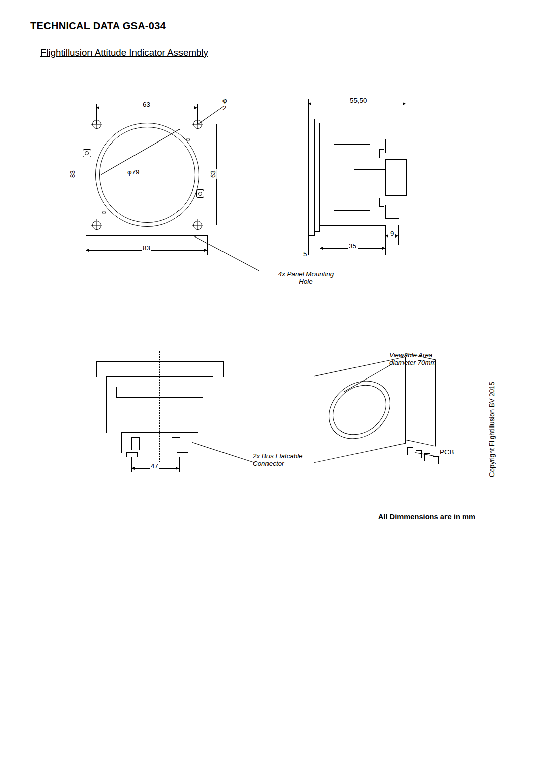TECHNICAL DATA GSA-034
Flightillusion Attitude Indicator Assembly
63
83
83
63
φ79
φ 2
55,50
9
35
5
47
4x Panel Mounting
Hole
Viewable Area
diameter 70mm
PCB
2x Bus Flatcable
Connector
Copyright Flightillusion BV 2015
All Dimmensions are in mm